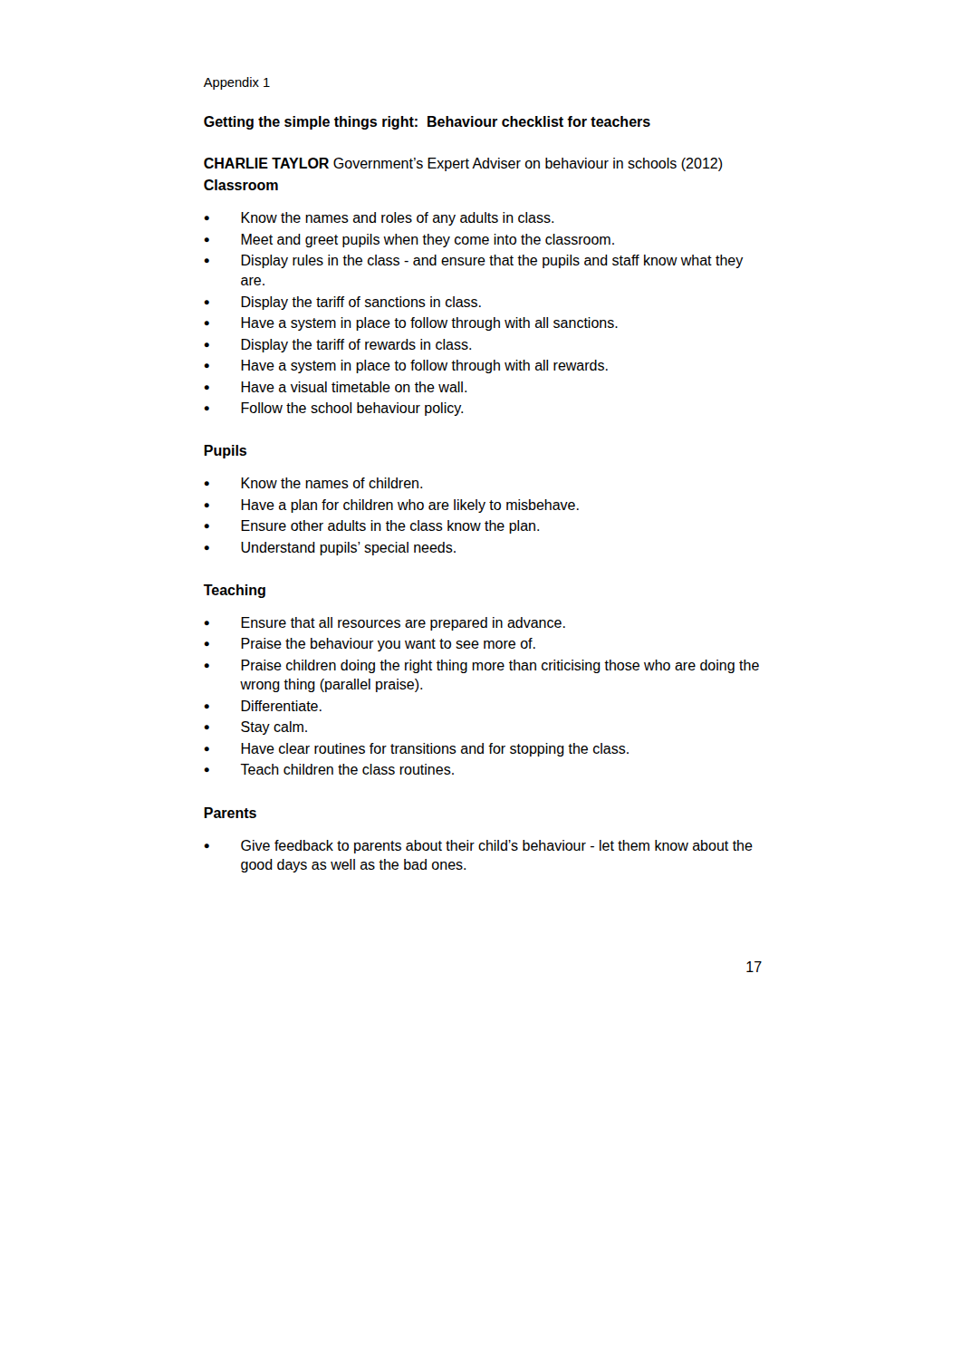Appendix 1
Getting the simple things right: Behaviour checklist for teachers
CHARLIE TAYLOR Government’s Expert Adviser on behaviour in schools (2012)
Classroom
Know the names and roles of any adults in class.
Meet and greet pupils when they come into the classroom.
Display rules in the class - and ensure that the pupils and staff know what they are.
Display the tariff of sanctions in class.
Have a system in place to follow through with all sanctions.
Display the tariff of rewards in class.
Have a system in place to follow through with all rewards.
Have a visual timetable on the wall.
Follow the school behaviour policy.
Pupils
Know the names of children.
Have a plan for children who are likely to misbehave.
Ensure other adults in the class know the plan.
Understand pupils’ special needs.
Teaching
Ensure that all resources are prepared in advance.
Praise the behaviour you want to see more of.
Praise children doing the right thing more than criticising those who are doing the wrong thing (parallel praise).
Differentiate.
Stay calm.
Have clear routines for transitions and for stopping the class.
Teach children the class routines.
Parents
Give feedback to parents about their child’s behaviour - let them know about the good days as well as the bad ones.
17